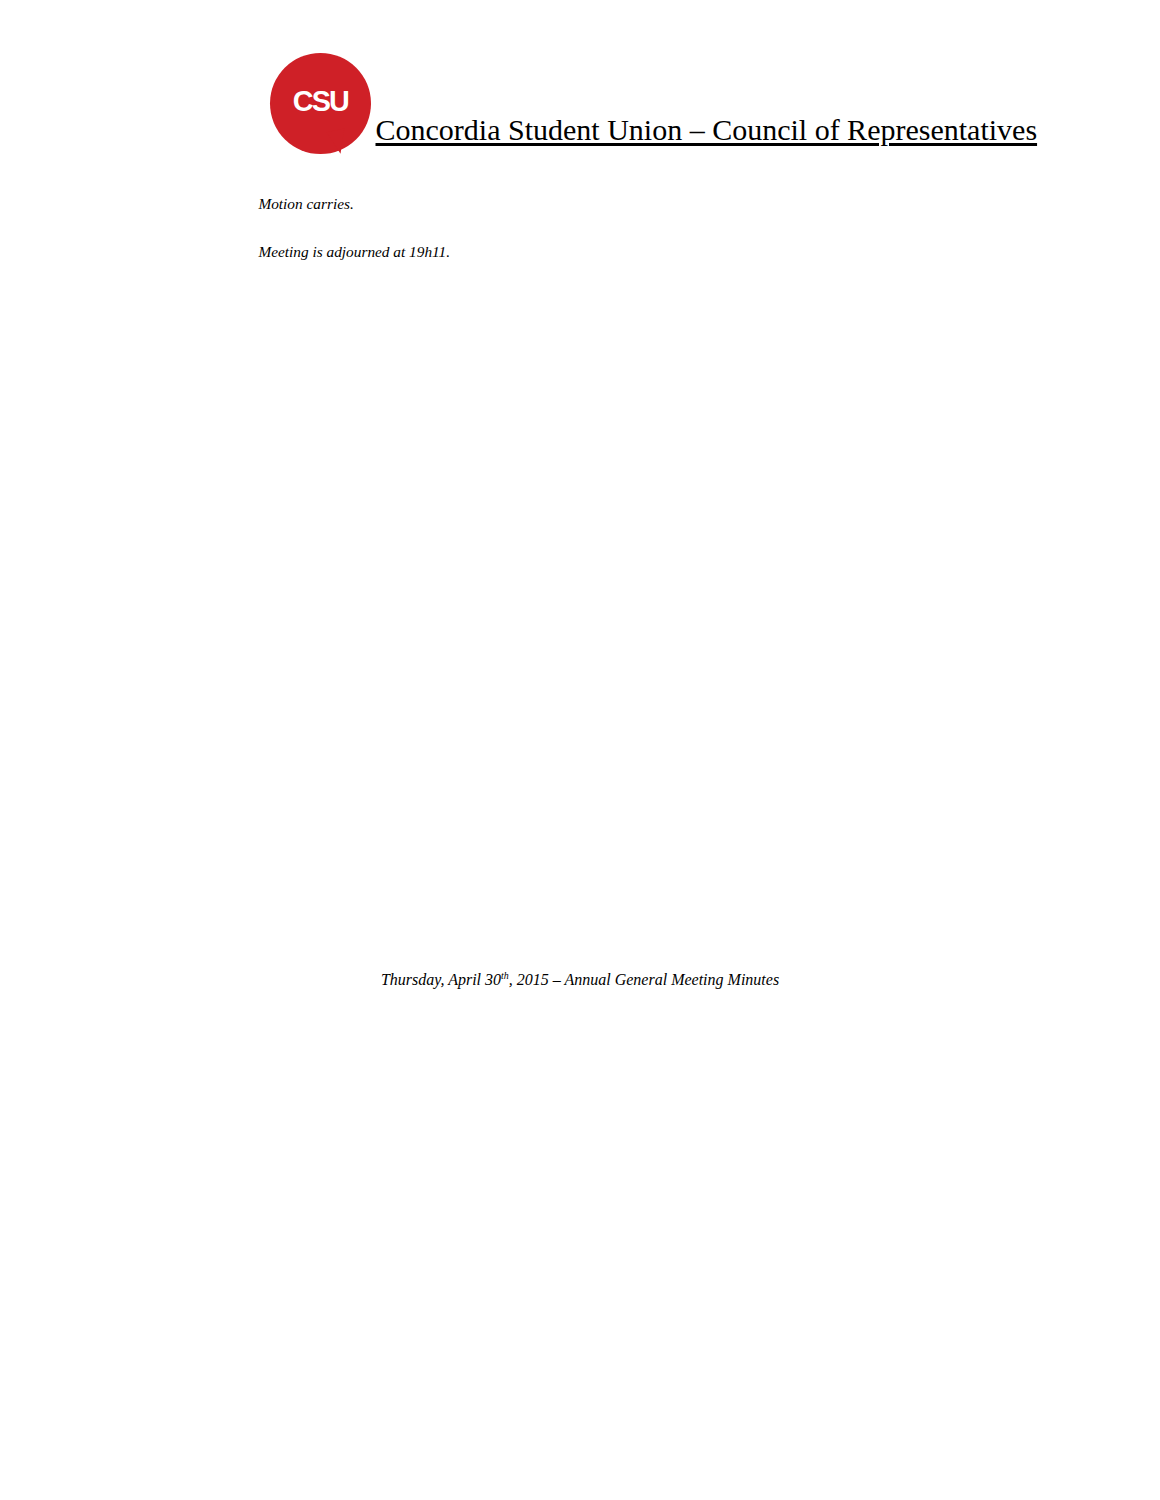CSU
Concordia Student Union – Council of Representatives
Motion carries.
Meeting is adjourned at 19h11.
Thursday, April 30th, 2015 – Annual General Meeting Minutes